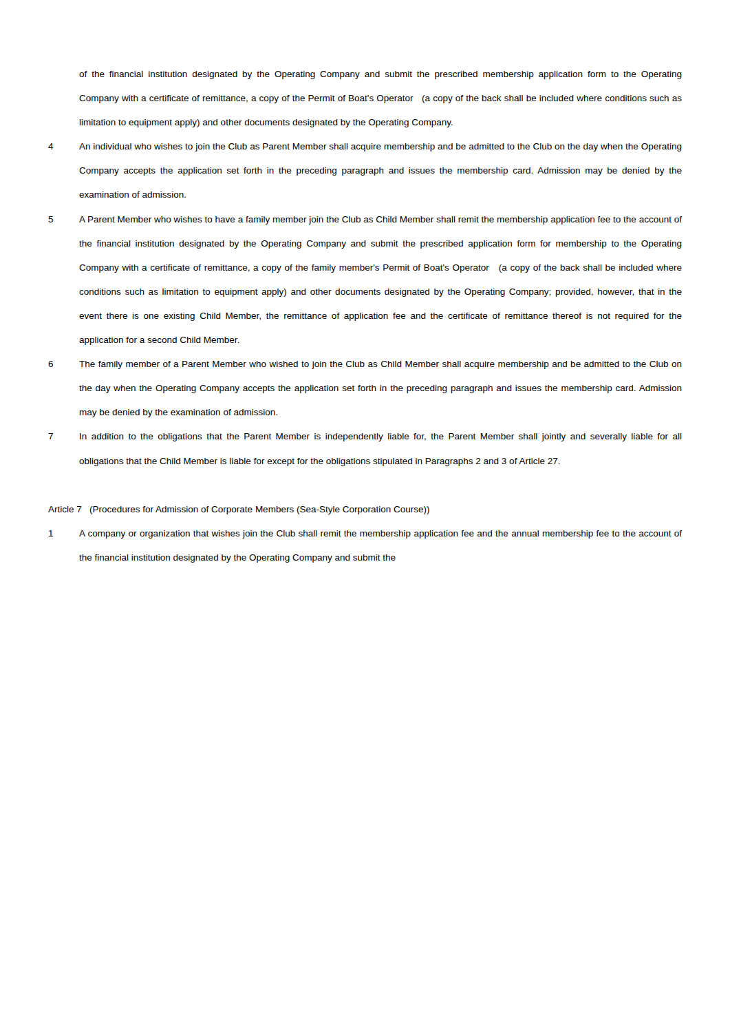of the financial institution designated by the Operating Company and submit the prescribed membership application form to the Operating Company with a certificate of remittance, a copy of the Permit of Boat's Operator (a copy of the back shall be included where conditions such as limitation to equipment apply) and other documents designated by the Operating Company.
4
An individual who wishes to join the Club as Parent Member shall acquire membership and be admitted to the Club on the day when the Operating Company accepts the application set forth in the preceding paragraph and issues the membership card. Admission may be denied by the examination of admission.
5
A Parent Member who wishes to have a family member join the Club as Child Member shall remit the membership application fee to the account of the financial institution designated by the Operating Company and submit the prescribed application form for membership to the Operating Company with a certificate of remittance, a copy of the family member's Permit of Boat's Operator (a copy of the back shall be included where conditions such as limitation to equipment apply) and other documents designated by the Operating Company; provided, however, that in the event there is one existing Child Member, the remittance of application fee and the certificate of remittance thereof is not required for the application for a second Child Member.
6
The family member of a Parent Member who wished to join the Club as Child Member shall acquire membership and be admitted to the Club on the day when the Operating Company accepts the application set forth in the preceding paragraph and issues the membership card. Admission may be denied by the examination of admission.
7
In addition to the obligations that the Parent Member is independently liable for, the Parent Member shall jointly and severally liable for all obligations that the Child Member is liable for except for the obligations stipulated in Paragraphs 2 and 3 of Article 27.
Article 7 (Procedures for Admission of Corporate Members (Sea-Style Corporation Course))
1
A company or organization that wishes join the Club shall remit the membership application fee and the annual membership fee to the account of the financial institution designated by the Operating Company and submit the